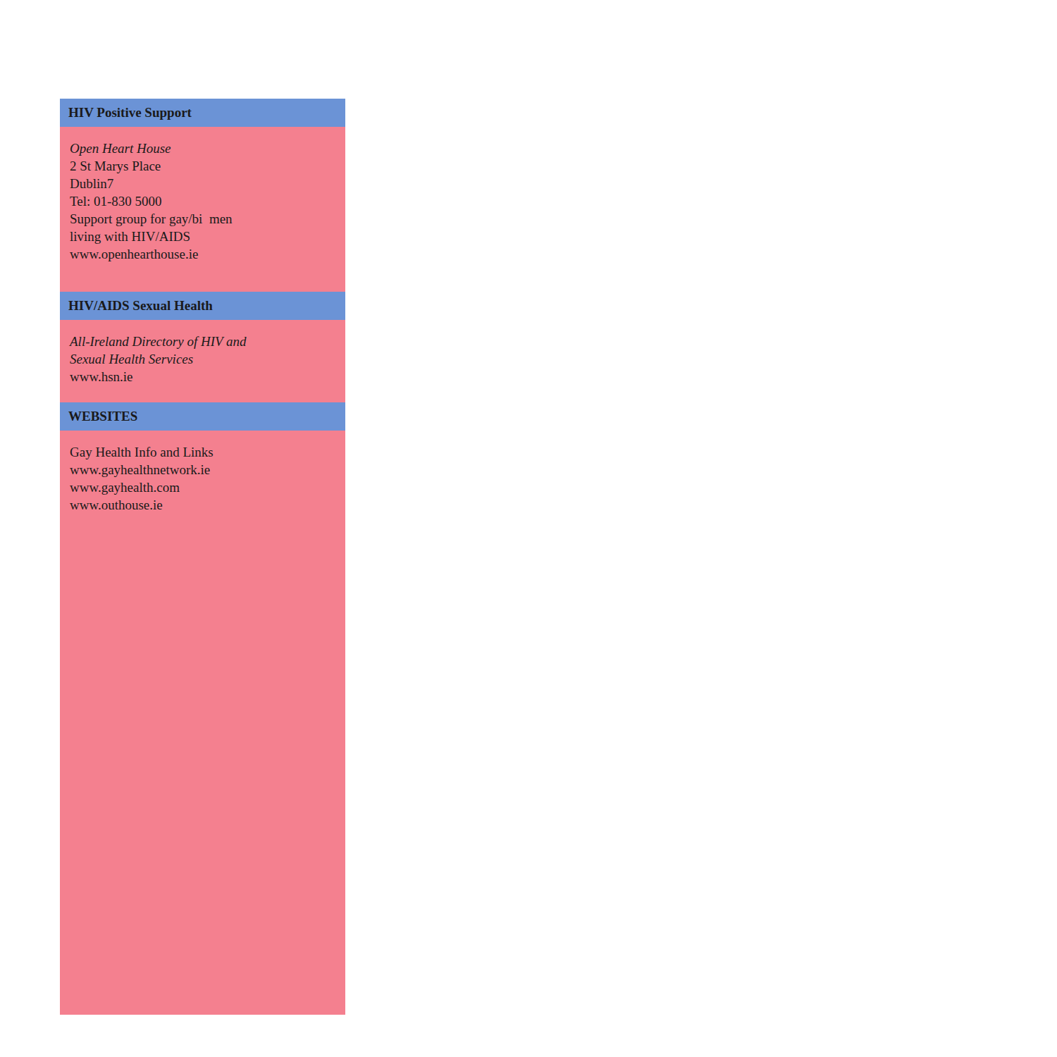HIV Positive Support
Open Heart House
2 St Marys Place
Dublin7
Tel: 01-830 5000
Support group for gay/bi men
living with HIV/AIDS
www.openhearthouse.ie
HIV/AIDS Sexual Health
All-Ireland Directory of HIV and
Sexual Health Services
www.hsn.ie
WEBSITES
Gay Health Info and Links
www.gayhealthnetwork.ie
www.gayhealth.com
www.outhouse.ie